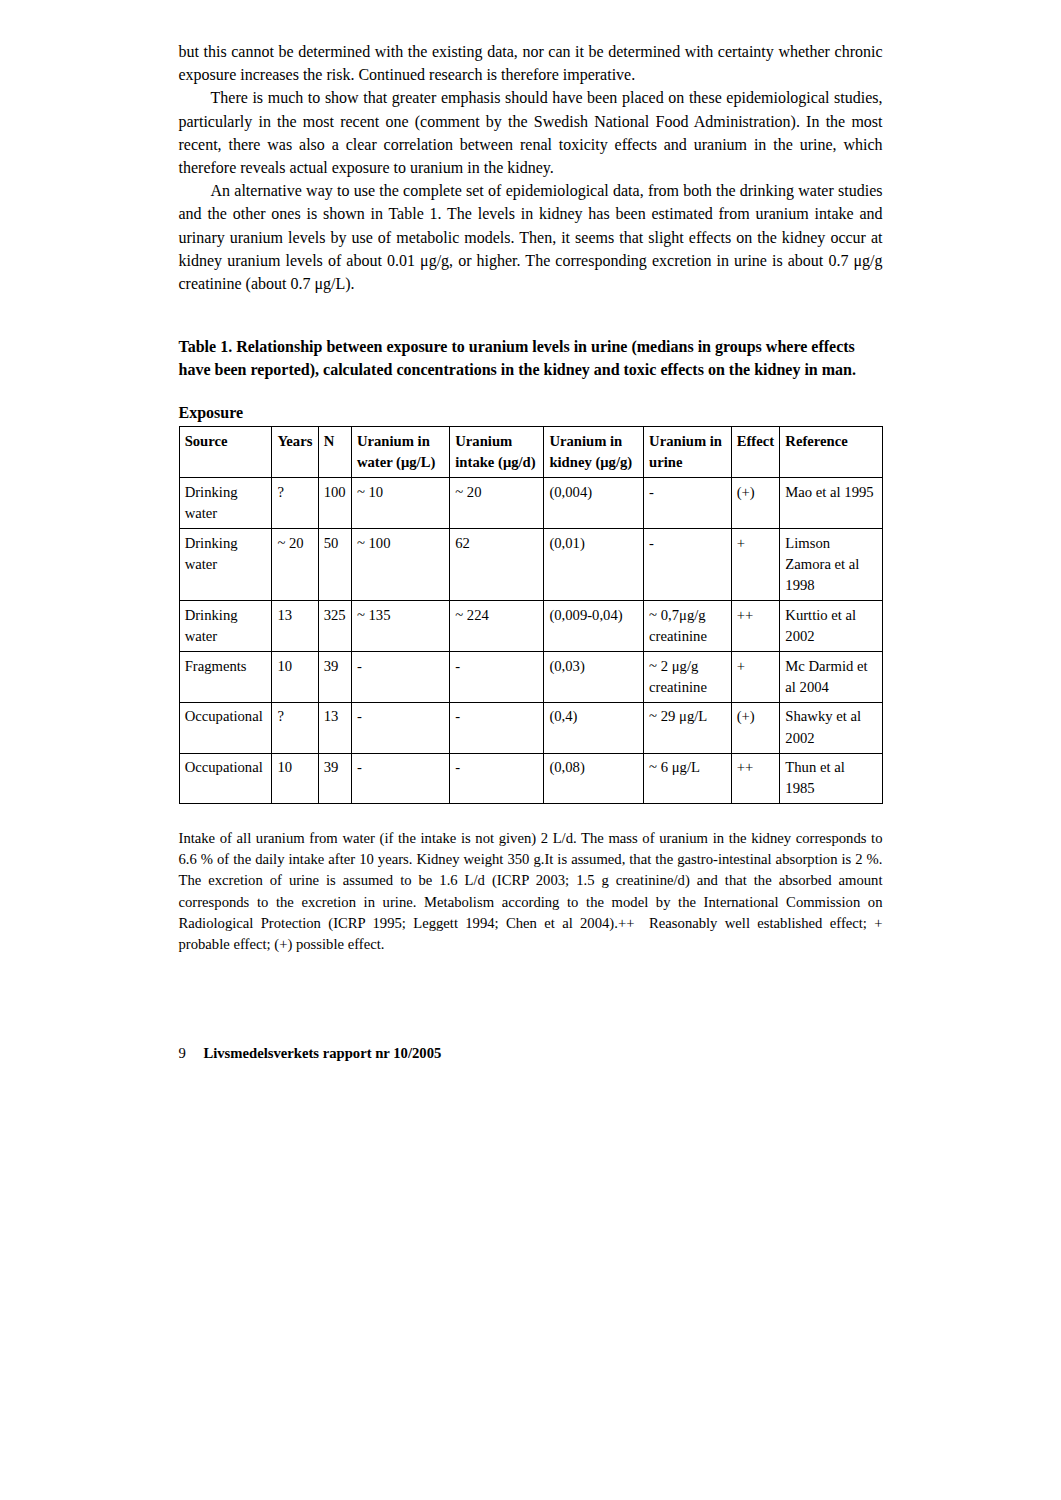but this cannot be determined with the existing data, nor can it be determined with certainty whether chronic exposure increases the risk. Continued research is therefore imperative.
There is much to show that greater emphasis should have been placed on these epidemiological studies, particularly in the most recent one (comment by the Swedish National Food Administration). In the most recent, there was also a clear correlation between renal toxicity effects and uranium in the urine, which therefore reveals actual exposure to uranium in the kidney.
An alternative way to use the complete set of epidemiological data, from both the drinking water studies and the other ones is shown in Table 1. The levels in kidney has been estimated from uranium intake and urinary uranium levels by use of metabolic models. Then, it seems that slight effects on the kidney occur at kidney uranium levels of about 0.01 μg/g, or higher. The corresponding excretion in urine is about 0.7 μg/g creatinine (about 0.7 μg/L).
Table 1. Relationship between exposure to uranium levels in urine (medians in groups where effects have been reported), calculated concentrations in the kidney and toxic effects on the kidney in man.
Exposure
| Source | Years | N | Uranium in water (μg/L) | Uranium intake (μg/d) | Uranium in kidney (μg/g) | Uranium in urine | Effect | Reference |
| --- | --- | --- | --- | --- | --- | --- | --- | --- |
| Drinking water | ? | 100 | ~ 10 | ~ 20 | (0,004) | - | (+) | Mao et al 1995 |
| Drinking water | ~ 20 | 50 | ~ 100 | 62 | (0,01) | - | + | Limson Zamora et al 1998 |
| Drinking water | 13 | 325 | ~ 135 | ~ 224 | (0,009-0,04) | ~ 0,7μg/g creatinine | ++ | Kurttio et al 2002 |
| Fragments | 10 | 39 | - | - | (0,03) | ~ 2 μg/g creatinine | + | Mc Darmid et al 2004 |
| Occupational | ? | 13 | - | - | (0,4) | ~ 29 μg/L | (+) | Shawky et al 2002 |
| Occupational | 10 | 39 | - | - | (0,08) | ~ 6 μg/L | ++ | Thun et al 1985 |
Intake of all uranium from water (if the intake is not given) 2 L/d. The mass of uranium in the kidney corresponds to 6.6 % of the daily intake after 10 years. Kidney weight 350 g.It is assumed, that the gastro-intestinal absorption is 2 %. The excretion of urine is assumed to be 1.6 L/d (ICRP 2003; 1.5 g creatinine/d) and that the absorbed amount corresponds to the excretion in urine. Metabolism according to the model by the International Commission on Radiological Protection (ICRP 1995; Leggett 1994; Chen et al 2004).++ Reasonably well established effect; + probable effect; (+) possible effect.
9 Livsmedelsverkets rapport nr 10/2005